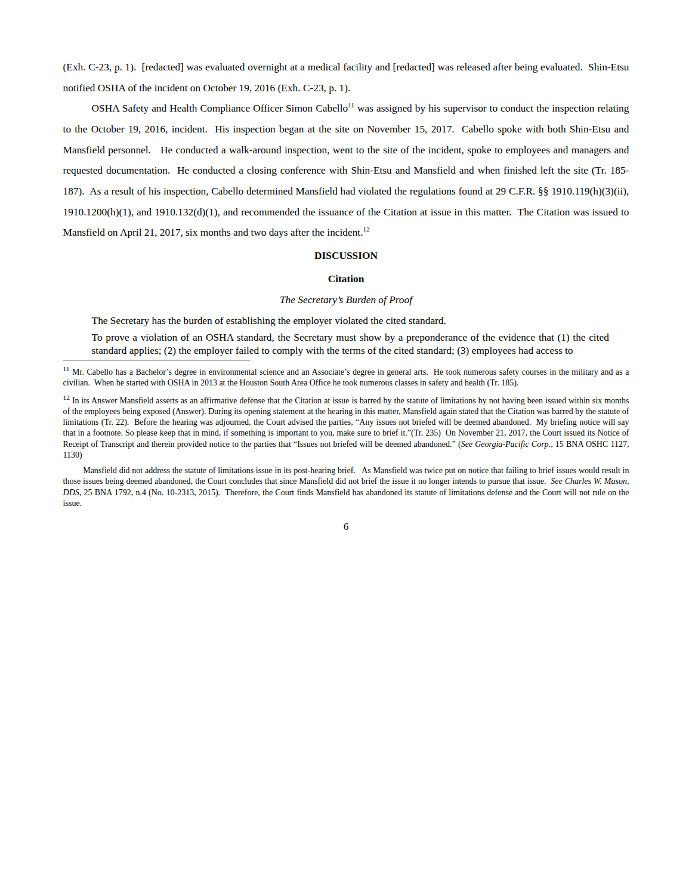(Exh. C-23, p. 1). [redacted] was evaluated overnight at a medical facility and [redacted] was released after being evaluated. Shin-Etsu notified OSHA of the incident on October 19, 2016 (Exh. C-23, p. 1).
OSHA Safety and Health Compliance Officer Simon Cabello11 was assigned by his supervisor to conduct the inspection relating to the October 19, 2016, incident. His inspection began at the site on November 15, 2017. Cabello spoke with both Shin-Etsu and Mansfield personnel. He conducted a walk-around inspection, went to the site of the incident, spoke to employees and managers and requested documentation. He conducted a closing conference with Shin-Etsu and Mansfield and when finished left the site (Tr. 185-187). As a result of his inspection, Cabello determined Mansfield had violated the regulations found at 29 C.F.R. §§ 1910.119(h)(3)(ii), 1910.1200(h)(1), and 1910.132(d)(1), and recommended the issuance of the Citation at issue in this matter. The Citation was issued to Mansfield on April 21, 2017, six months and two days after the incident.12
DISCUSSION
Citation
The Secretary’s Burden of Proof
The Secretary has the burden of establishing the employer violated the cited standard.
To prove a violation of an OSHA standard, the Secretary must show by a preponderance of the evidence that (1) the cited standard applies; (2) the employer failed to comply with the terms of the cited standard; (3) employees had access to
11 Mr. Cabello has a Bachelor’s degree in environmental science and an Associate’s degree in general arts. He took numerous safety courses in the military and as a civilian. When he started with OSHA in 2013 at the Houston South Area Office he took numerous classes in safety and health (Tr. 185).
12 In its Answer Mansfield asserts as an affirmative defense that the Citation at issue is barred by the statute of limitations by not having been issued within six months of the employees being exposed (Answer). During its opening statement at the hearing in this matter, Mansfield again stated that the Citation was barred by the statute of limitations (Tr. 22). Before the hearing was adjourned, the Court advised the parties, “Any issues not briefed will be deemed abandoned. My briefing notice will say that in a footnote. So please keep that in mind, if something is important to you, make sure to brief it.”(Tr. 235) On November 21, 2017, the Court issued its Notice of Receipt of Transcript and therein provided notice to the parties that “Issues not briefed will be deemed abandoned.” (See Georgia-Pacific Corp., 15 BNA OSHC 1127, 1130)
Mansfield did not address the statute of limitations issue in its post-hearing brief. As Mansfield was twice put on notice that failing to brief issues would result in those issues being deemed abandoned, the Court concludes that since Mansfield did not brief the issue it no longer intends to pursue that issue. See Charles W. Mason, DDS, 25 BNA 1792, n.4 (No. 10-2313, 2015). Therefore, the Court finds Mansfield has abandoned its statute of limitations defense and the Court will not rule on the issue.
6